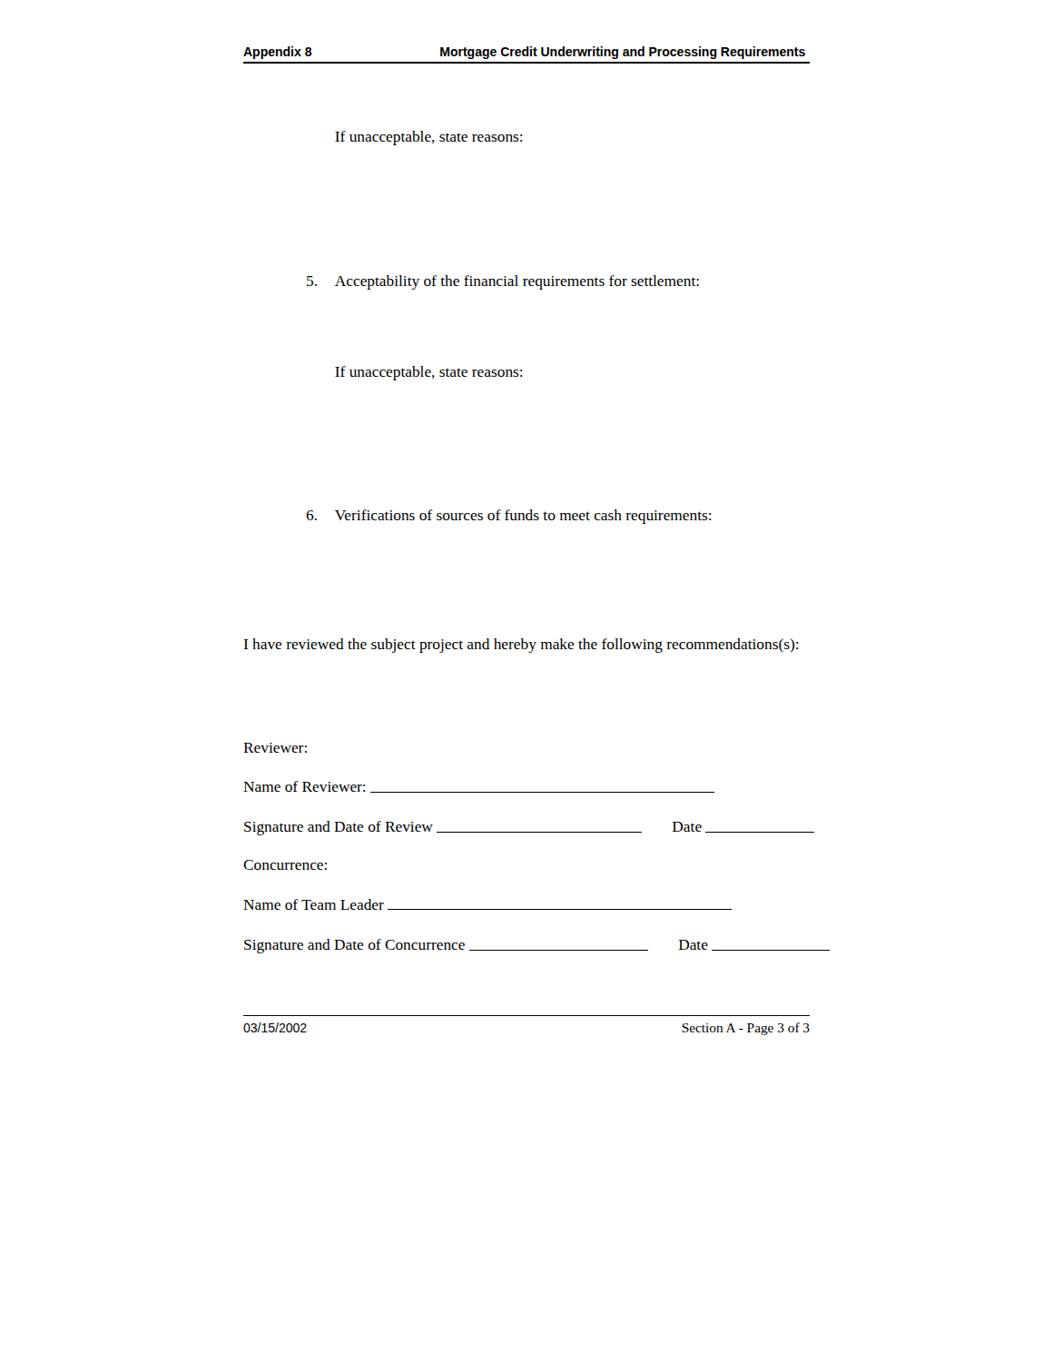Appendix 8 Mortgage Credit Underwriting and Processing Requirements
If unacceptable, state reasons:
5. Acceptability of the financial requirements for settlement:
If unacceptable, state reasons:
6. Verifications of sources of funds to meet cash requirements:
I have reviewed the subject project and hereby make the following recommendations(s):
Reviewer:
Name of Reviewer:
Signature and Date of Review Date
Concurrence:
Name of Team Leader
Signature and Date of Concurrence Date
03/15/2002 Section A - Page 3 of 3